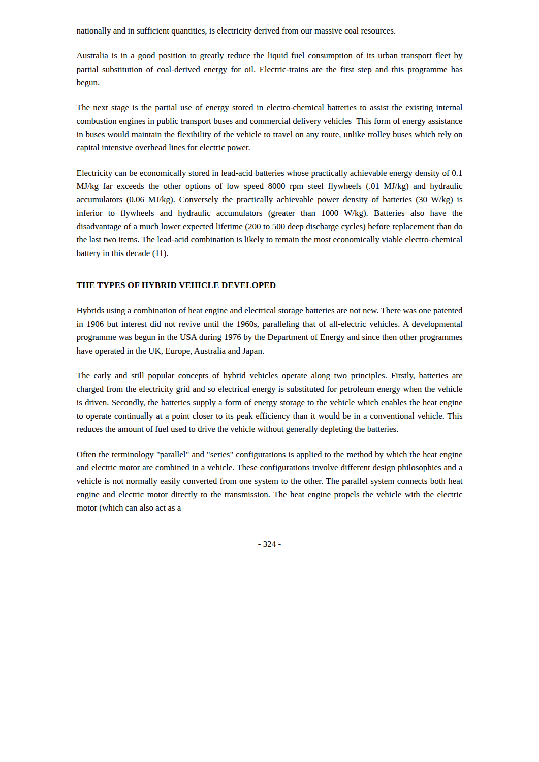nationally and in sufficient quantities, is electricity derived from our massive coal resources.
Australia is in a good position to greatly reduce the liquid fuel consumption of its urban transport fleet by partial substitution of coal-derived energy for oil. Electric-trains are the first step and this programme has begun.
The next stage is the partial use of energy stored in electro-chemical batteries to assist the existing internal combustion engines in public transport buses and commercial delivery vehicles This form of energy assistance in buses would maintain the flexibility of the vehicle to travel on any route, unlike trolley buses which rely on capital intensive overhead lines for electric power.
Electricity can be economically stored in lead-acid batteries whose practically achievable energy density of 0.1 MJ/kg far exceeds the other options of low speed 8000 rpm steel flywheels (.01 MJ/kg) and hydraulic accumulators (0.06 MJ/kg). Conversely the practically achievable power density of batteries (30 W/kg) is inferior to flywheels and hydraulic accumulators (greater than 1000 W/kg). Batteries also have the disadvantage of a much lower expected lifetime (200 to 500 deep discharge cycles) before replacement than do the last two items. The lead-acid combination is likely to remain the most economically viable electro-chemical battery in this decade (11).
THE TYPES OF HYBRID VEHICLE DEVELOPED
Hybrids using a combination of heat engine and electrical storage batteries are not new. There was one patented in 1906 but interest did not revive until the 1960s, paralleling that of all-electric vehicles. A developmental programme was begun in the USA during 1976 by the Department of Energy and since then other programmes have operated in the UK, Europe, Australia and Japan.
The early and still popular concepts of hybrid vehicles operate along two principles. Firstly, batteries are charged from the electricity grid and so electrical energy is substituted for petroleum energy when the vehicle is driven. Secondly, the batteries supply a form of energy storage to the vehicle which enables the heat engine to operate continually at a point closer to its peak efficiency than it would be in a conventional vehicle. This reduces the amount of fuel used to drive the vehicle without generally depleting the batteries.
Often the terminology "parallel" and "series" configurations is applied to the method by which the heat engine and electric motor are combined in a vehicle. These configurations involve different design philosophies and a vehicle is not normally easily converted from one system to the other. The parallel system connects both heat engine and electric motor directly to the transmission. The heat engine propels the vehicle with the electric motor (which can also act as a
- 324 -